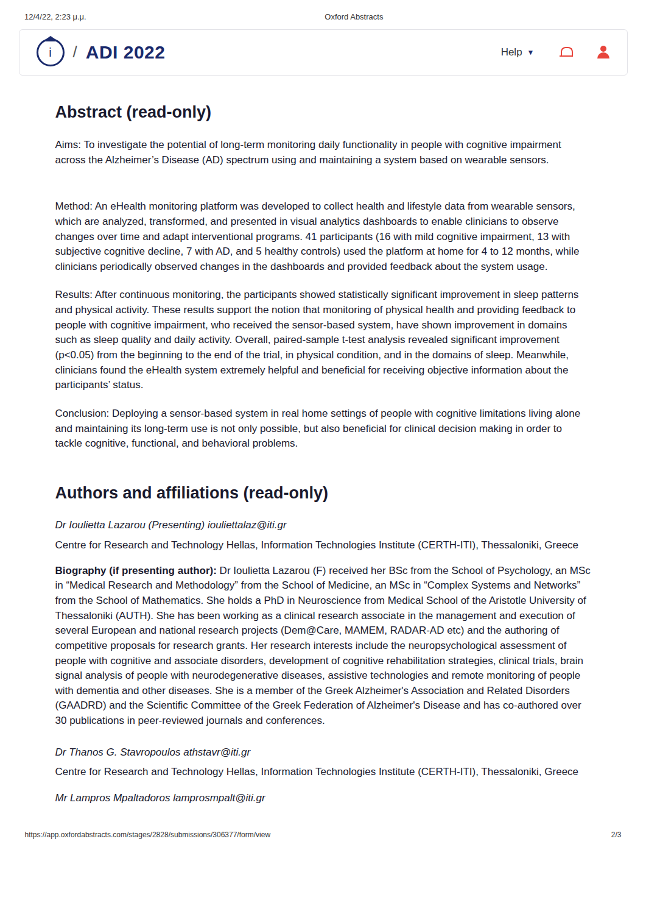12/4/22, 2:23 μ.μ. Oxford Abstracts
i
/ ADI 2022
Help ▼
Abstract (read-only)
Aims: To investigate the potential of long-term monitoring daily functionality in people with cognitive impairment across the Alzheimer’s Disease (AD) spectrum using and maintaining a system based on wearable sensors.
Method: An eHealth monitoring platform was developed to collect health and lifestyle data from wearable sensors, which are analyzed, transformed, and presented in visual analytics dashboards to enable clinicians to observe changes over time and adapt interventional programs. 41 participants (16 with mild cognitive impairment, 13 with subjective cognitive decline, 7 with AD, and 5 healthy controls) used the platform at home for 4 to 12 months, while clinicians periodically observed changes in the dashboards and provided feedback about the system usage.
Results: After continuous monitoring, the participants showed statistically significant improvement in sleep patterns and physical activity. These results support the notion that monitoring of physical health and providing feedback to people with cognitive impairment, who received the sensor-based system, have shown improvement in domains such as sleep quality and daily activity. Overall, paired-sample t-test analysis revealed significant improvement (p<0.05) from the beginning to the end of the trial, in physical condition, and in the domains of sleep. Meanwhile, clinicians found the eHealth system extremely helpful and beneficial for receiving objective information about the participants’ status.
Conclusion: Deploying a sensor-based system in real home settings of people with cognitive limitations living alone and maintaining its long-term use is not only possible, but also beneficial for clinical decision making in order to tackle cognitive, functional, and behavioral problems.
Authors and affiliations (read-only)
Dr Ioulietta Lazarou (Presenting) iouliettalaz@iti.gr
Centre for Research and Technology Hellas, Information Technologies Institute (CERTH-ITI), Thessaloniki, Greece
Biography (if presenting author): Dr Ioulietta Lazarou (F) received her BSc from the School of Psychology, an MSc in “Medical Research and Methodology” from the School of Medicine, an MSc in “Complex Systems and Networks” from the School of Mathematics. She holds a PhD in Neuroscience from Medical School of the Aristotle University of Thessaloniki (AUTH). She has been working as a clinical research associate in the management and execution of several European and national research projects (Dem@Care, MAMEM, RADAR-AD etc) and the authoring of competitive proposals for research grants. Her research interests include the neuropsychological assessment of people with cognitive and associate disorders, development of cognitive rehabilitation strategies, clinical trials, brain signal analysis of people with neurodegenerative diseases, assistive technologies and remote monitoring of people with dementia and other diseases. She is a member of the Greek Alzheimer's Association and Related Disorders (GAADRD) and the Scientific Committee of the Greek Federation of Alzheimer's Disease and has co-authored over 30 publications in peer-reviewed journals and conferences.
Dr Thanos G. Stavropoulos athstavr@iti.gr
Centre for Research and Technology Hellas, Information Technologies Institute (CERTH-ITI), Thessaloniki, Greece
Mr Lampros Mpaltadoros lamprosmpalt@iti.gr
https://app.oxfordabstracts.com/stages/2828/submissions/306377/form/view 2/3